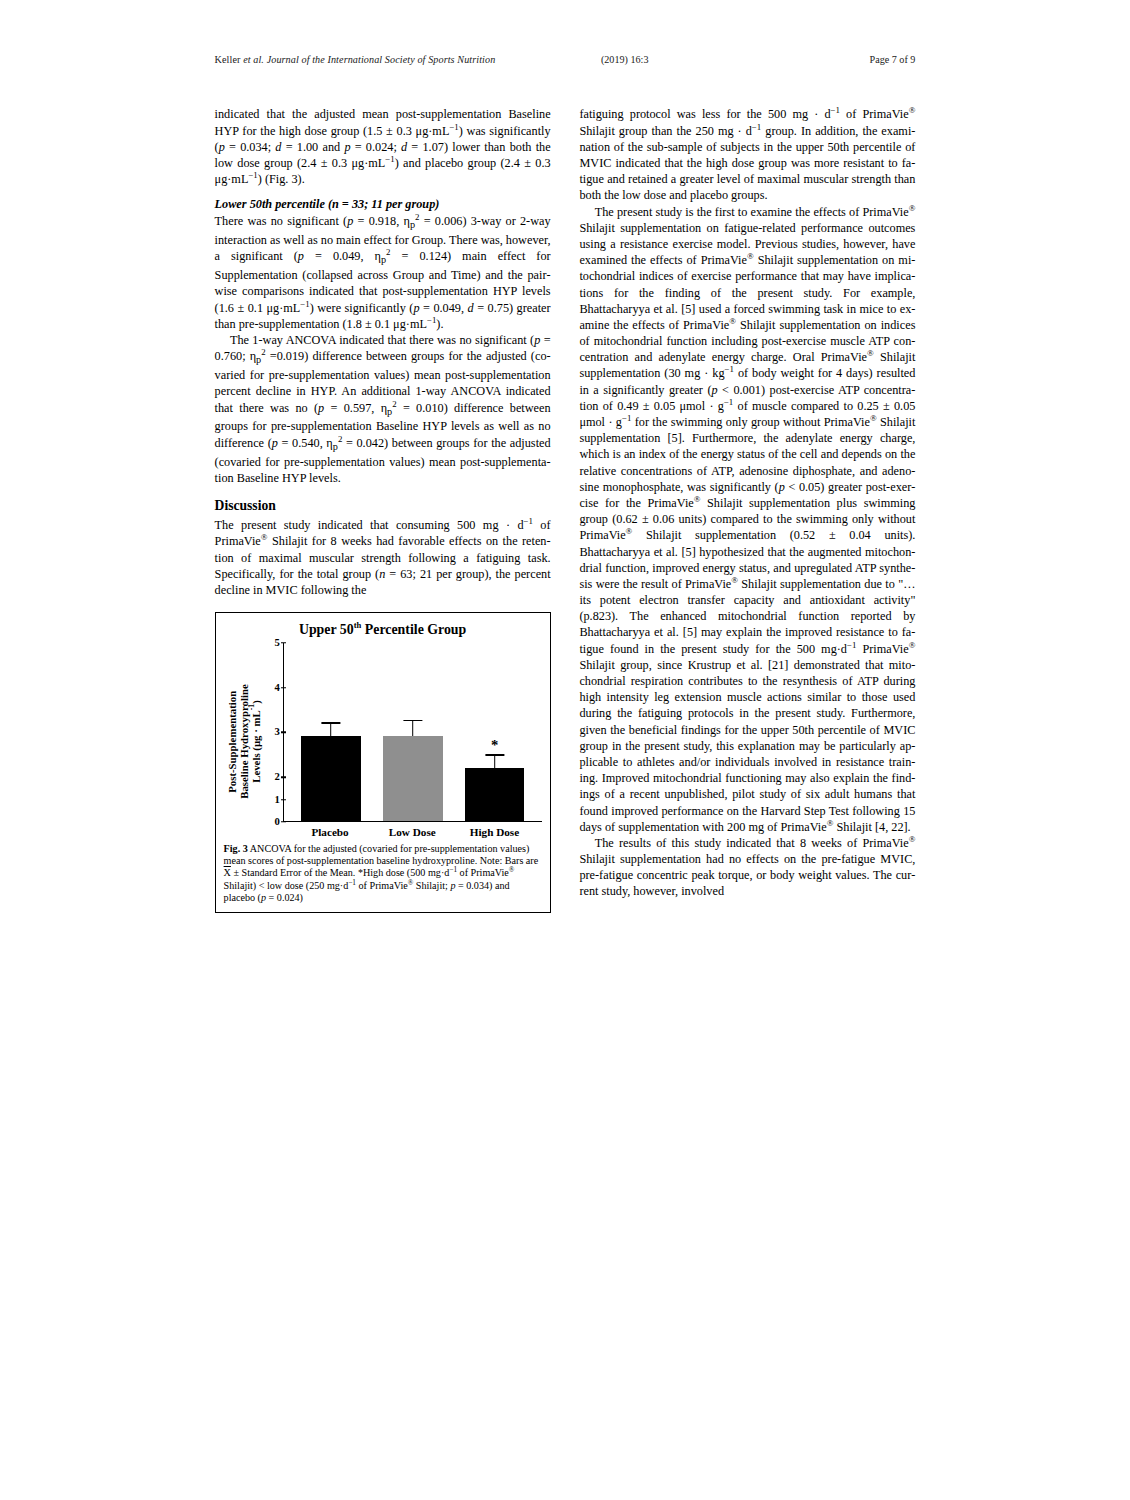Keller et al. Journal of the International Society of Sports Nutrition
(2019) 16:3
Page 7 of 9
indicated that the adjusted mean post-supplementation Baseline HYP for the high dose group (1.5 ± 0.3 μg·mL−1) was significantly (p = 0.034; d = 1.00 and p = 0.024; d = 1.07) lower than both the low dose group (2.4 ± 0.3 μg·mL−1) and placebo group (2.4 ± 0.3 μg·mL−1) (Fig. 3).
Lower 50th percentile (n = 33; 11 per group)
There was no significant (p = 0.918, ηp2 = 0.006) 3-way or 2-way interaction as well as no main effect for Group. There was, however, a significant (p = 0.049, ηp2 = 0.124) main effect for Supplementation (collapsed across Group and Time) and the pairwise comparisons indicated that post-supplementation HYP levels (1.6 ± 0.1 μg·mL−1) were significantly (p = 0.049, d = 0.75) greater than pre-supplementation (1.8 ± 0.1 μg·mL−1).
The 1-way ANCOVA indicated that there was no significant (p = 0.760; ηp2 =0.019) difference between groups for the adjusted (covaried for pre-supplementation values) mean post-supplementation percent decline in HYP. An additional 1-way ANCOVA indicated that there was no (p = 0.597, ηp2 = 0.010) difference between groups for pre-supplementation Baseline HYP levels as well as no difference (p = 0.540, ηp2 = 0.042) between groups for the adjusted (covaried for pre-supplementation values) mean post-supplementation Baseline HYP levels.
Discussion
The present study indicated that consuming 500 mg · d−1 of PrimaVie® Shilajit for 8 weeks had favorable effects on the retention of maximal muscular strength following a fatiguing task. Specifically, for the total group (n = 63; 21 per group), the percent decline in MVIC following the
Upper 50th Percentile Group
Post-Supplementation Baseline Hydroxyproline Levels (µg · mL-1)
5
4
3
2
1
0
*
Placebo
Low Dose
High Dose
Fig. 3 ANCOVA for the adjusted (covaried for pre-supplementation values) mean scores of post-supplementation baseline hydroxyproline. Note: Bars are X ± Standard Error of the Mean. *High dose (500 mg·d−1 of PrimaVie® Shilajit) < low dose (250 mg·d−1 of PrimaVie® Shilajit; p = 0.034) and placebo (p = 0.024)
fatiguing protocol was less for the 500 mg · d−1 of PrimaVie® Shilajit group than the 250 mg · d−1 group. In addition, the examination of the sub-sample of subjects in the upper 50th percentile of MVIC indicated that the high dose group was more resistant to fatigue and retained a greater level of maximal muscular strength than both the low dose and placebo groups.
The present study is the first to examine the effects of PrimaVie® Shilajit supplementation on fatigue-related performance outcomes using a resistance exercise model. Previous studies, however, have examined the effects of PrimaVie® Shilajit supplementation on mitochondrial indices of exercise performance that may have implications for the finding of the present study. For example, Bhattacharyya et al. [5] used a forced swimming task in mice to examine the effects of PrimaVie® Shilajit supplementation on indices of mitochondrial function including post-exercise muscle ATP concentration and adenylate energy charge. Oral PrimaVie® Shilajit supplementation (30 mg · kg−1 of body weight for 4 days) resulted in a significantly greater (p < 0.001) post-exercise ATP concentration of 0.49 ± 0.05 μmol · g−1 of muscle compared to 0.25 ± 0.05 μmol · g−1 for the swimming only group without PrimaVie® Shilajit supplementation [5]. Furthermore, the adenylate energy charge, which is an index of the energy status of the cell and depends on the relative concentrations of ATP, adenosine diphosphate, and adenosine monophosphate, was significantly (p < 0.05) greater post-exercise for the PrimaVie® Shilajit supplementation plus swimming group (0.62 ± 0.06 units) compared to the swimming only without PrimaVie® Shilajit supplementation (0.52 ± 0.04 units). Bhattacharyya et al. [5] hypothesized that the augmented mitochondrial function, improved energy status, and upregulated ATP synthesis were the result of PrimaVie® Shilajit supplementation due to "…its potent electron transfer capacity and antioxidant activity" (p.823). The enhanced mitochondrial function reported by Bhattacharyya et al. [5] may explain the improved resistance to fatigue found in the present study for the 500 mg·d−1 PrimaVie® Shilajit group, since Krustrup et al. [21] demonstrated that mitochondrial respiration contributes to the resynthesis of ATP during high intensity leg extension muscle actions similar to those used during the fatiguing protocols in the present study. Furthermore, given the beneficial findings for the upper 50th percentile of MVIC group in the present study, this explanation may be particularly applicable to athletes and/or individuals involved in resistance training. Improved mitochondrial functioning may also explain the findings of a recent unpublished, pilot study of six adult humans that found improved performance on the Harvard Step Test following 15 days of supplementation with 200 mg of PrimaVie® Shilajit [4, 22].
The results of this study indicated that 8 weeks of PrimaVie® Shilajit supplementation had no effects on the pre-fatigue MVIC, pre-fatigue concentric peak torque, or body weight values. The current study, however, involved